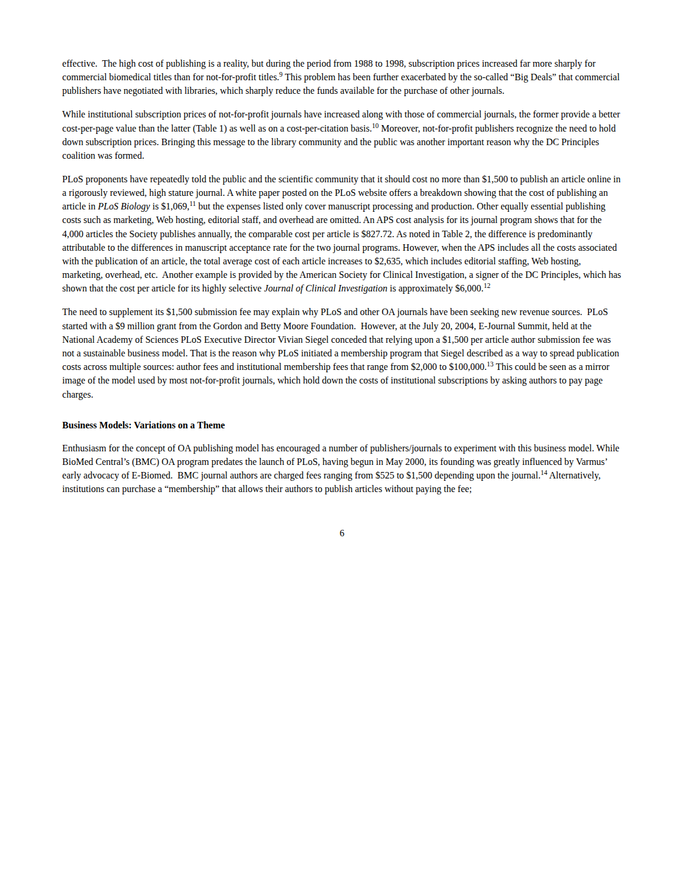effective. The high cost of publishing is a reality, but during the period from 1988 to 1998, subscription prices increased far more sharply for commercial biomedical titles than for not-for-profit titles.9 This problem has been further exacerbated by the so-called “Big Deals” that commercial publishers have negotiated with libraries, which sharply reduce the funds available for the purchase of other journals.
While institutional subscription prices of not-for-profit journals have increased along with those of commercial journals, the former provide a better cost-per-page value than the latter (Table 1) as well as on a cost-per-citation basis.10 Moreover, not-for-profit publishers recognize the need to hold down subscription prices. Bringing this message to the library community and the public was another important reason why the DC Principles coalition was formed.
PLoS proponents have repeatedly told the public and the scientific community that it should cost no more than $1,500 to publish an article online in a rigorously reviewed, high stature journal. A white paper posted on the PLoS website offers a breakdown showing that the cost of publishing an article in PLoS Biology is $1,069,11 but the expenses listed only cover manuscript processing and production. Other equally essential publishing costs such as marketing, Web hosting, editorial staff, and overhead are omitted. An APS cost analysis for its journal program shows that for the 4,000 articles the Society publishes annually, the comparable cost per article is $827.72. As noted in Table 2, the difference is predominantly attributable to the differences in manuscript acceptance rate for the two journal programs. However, when the APS includes all the costs associated with the publication of an article, the total average cost of each article increases to $2,635, which includes editorial staffing, Web hosting, marketing, overhead, etc. Another example is provided by the American Society for Clinical Investigation, a signer of the DC Principles, which has shown that the cost per article for its highly selective Journal of Clinical Investigation is approximately $6,000.12
The need to supplement its $1,500 submission fee may explain why PLoS and other OA journals have been seeking new revenue sources. PLoS started with a $9 million grant from the Gordon and Betty Moore Foundation. However, at the July 20, 2004, E-Journal Summit, held at the National Academy of Sciences PLoS Executive Director Vivian Siegel conceded that relying upon a $1,500 per article author submission fee was not a sustainable business model. That is the reason why PLoS initiated a membership program that Siegel described as a way to spread publication costs across multiple sources: author fees and institutional membership fees that range from $2,000 to $100,000.13 This could be seen as a mirror image of the model used by most not-for-profit journals, which hold down the costs of institutional subscriptions by asking authors to pay page charges.
Business Models: Variations on a Theme
Enthusiasm for the concept of OA publishing model has encouraged a number of publishers/journals to experiment with this business model. While BioMed Central’s (BMC) OA program predates the launch of PLoS, having begun in May 2000, its founding was greatly influenced by Varmus’ early advocacy of E-Biomed. BMC journal authors are charged fees ranging from $525 to $1,500 depending upon the journal.14 Alternatively, institutions can purchase a “membership” that allows their authors to publish articles without paying the fee;
6